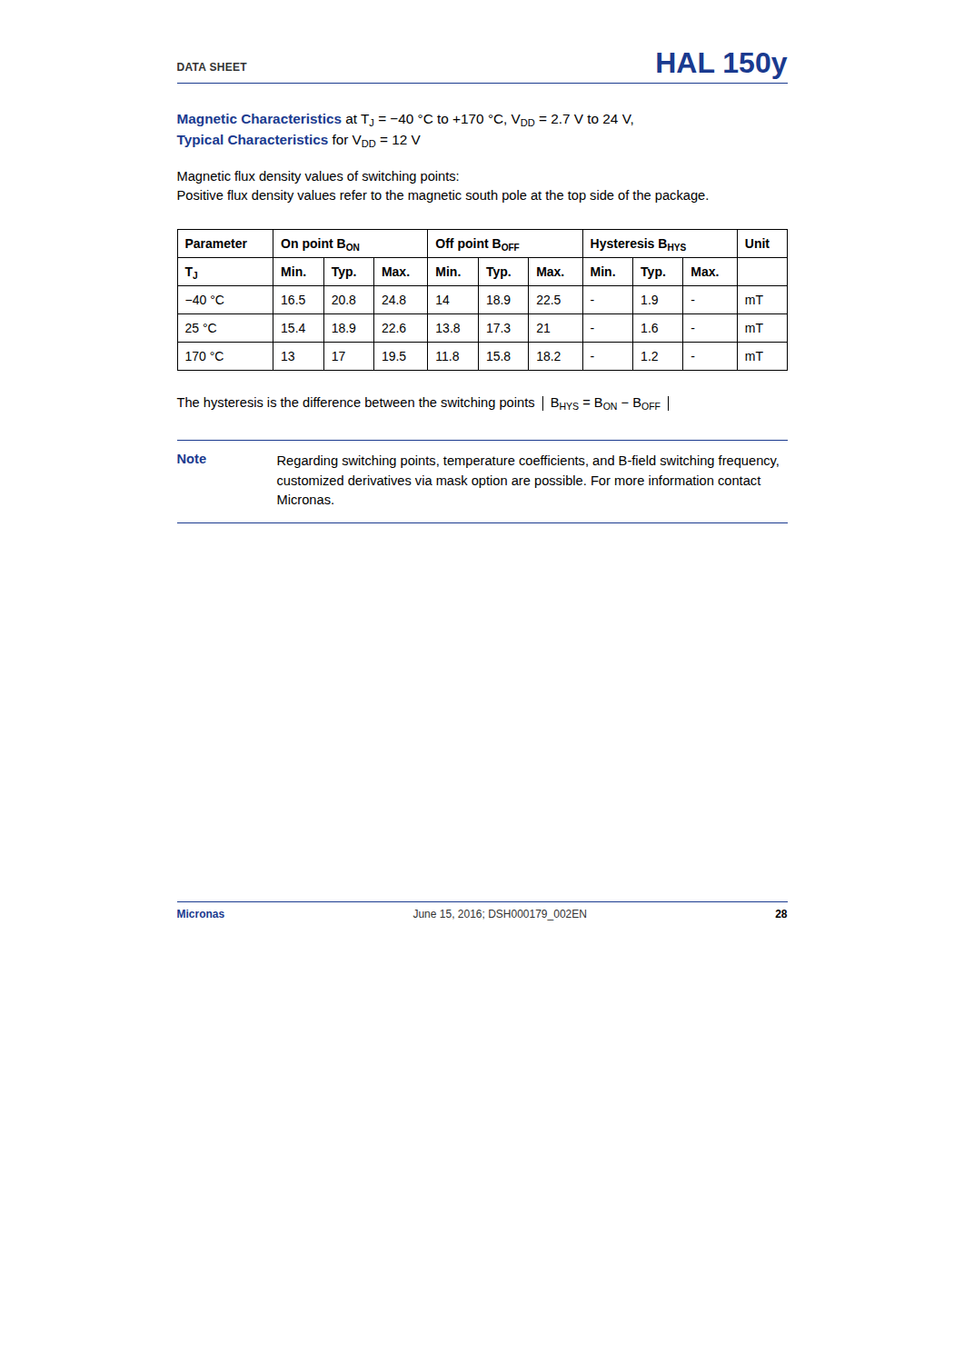DATA SHEET
HAL 150y
Magnetic Characteristics at TJ = −40 °C to +170 °C, VDD = 2.7 V to 24 V,
Typical Characteristics for VDD = 12 V
Magnetic flux density values of switching points:
Positive flux density values refer to the magnetic south pole at the top side of the package.
| Parameter | On point B ON | Off point B OFF | Hysteresis B HYS | Unit |
| --- | --- | --- | --- | --- |
| T J | Min. | Typ. | Max. | Min. | Typ. | Max. | Min. | Typ. | Max. | |
| −40 °C | 16.5 | 20.8 | 24.8 | 14 | 18.9 | 22.5 | - | 1.9 | - | mT |
| 25 °C | 15.4 | 18.9 | 22.6 | 13.8 | 17.3 | 21 | - | 1.6 | - | mT |
| 170 °C | 13 | 17 | 19.5 | 11.8 | 15.8 | 18.2 | - | 1.2 | - | mT |
The hysteresis is the difference between the switching points BHYS = BON − BOFF
Note
Regarding switching points, temperature coefficients, and B-field switching frequency, customized derivatives via mask option are possible. For more information contact Micronas.
Micronas
June 15, 2016; DSH000179_002EN
28